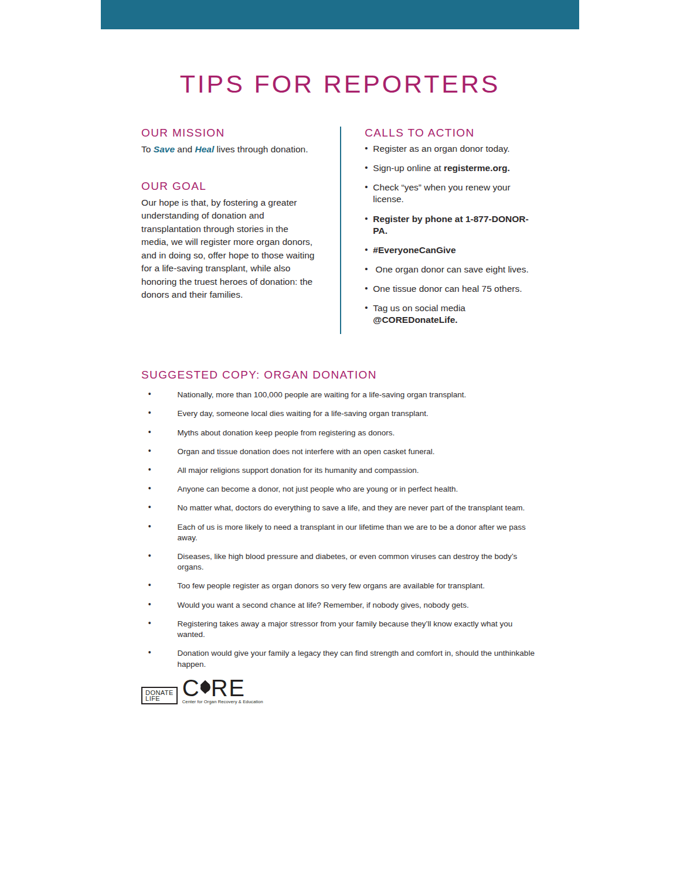Tips for Reporters
Our Mission
To Save and Heal lives through donation.
Our Goal
Our hope is that, by fostering a greater understanding of donation and transplantation through stories in the media, we will register more organ donors, and in doing so, offer hope to those waiting for a life-saving transplant, while also honoring the truest heroes of donation: the donors and their families.
Calls to Action
Register as an organ donor today.
Sign-up online at registerme.org.
Check “yes” when you renew your license.
Register by phone at 1-877-DONOR-PA.
#EveryoneCanGive
One organ donor can save eight lives.
One tissue donor can heal 75 others.
Tag us on social media @COREDonateLife.
Suggested Copy: Organ Donation
Nationally, more than 100,000 people are waiting for a life-saving organ transplant.
Every day, someone local dies waiting for a life-saving organ transplant.
Myths about donation keep people from registering as donors.
Organ and tissue donation does not interfere with an open casket funeral.
All major religions support donation for its humanity and compassion.
Anyone can become a donor, not just people who are young or in perfect health.
No matter what, doctors do everything to save a life, and they are never part of the transplant team.
Each of us is more likely to need a transplant in our lifetime than we are to be a donor after we pass away.
Diseases, like high blood pressure and diabetes, or even common viruses can destroy the body’s organs.
Too few people register as organ donors so very few organs are available for transplant.
Would you want a second chance at life? Remember, if nobody gives, nobody gets.
Registering takes away a major stressor from your family because they’ll know exactly what you wanted.
Donation would give your family a legacy they can find strength and comfort in, should the unthinkable happen.
DONATE
LIFE
C RE
Center for Organ Recovery & Education